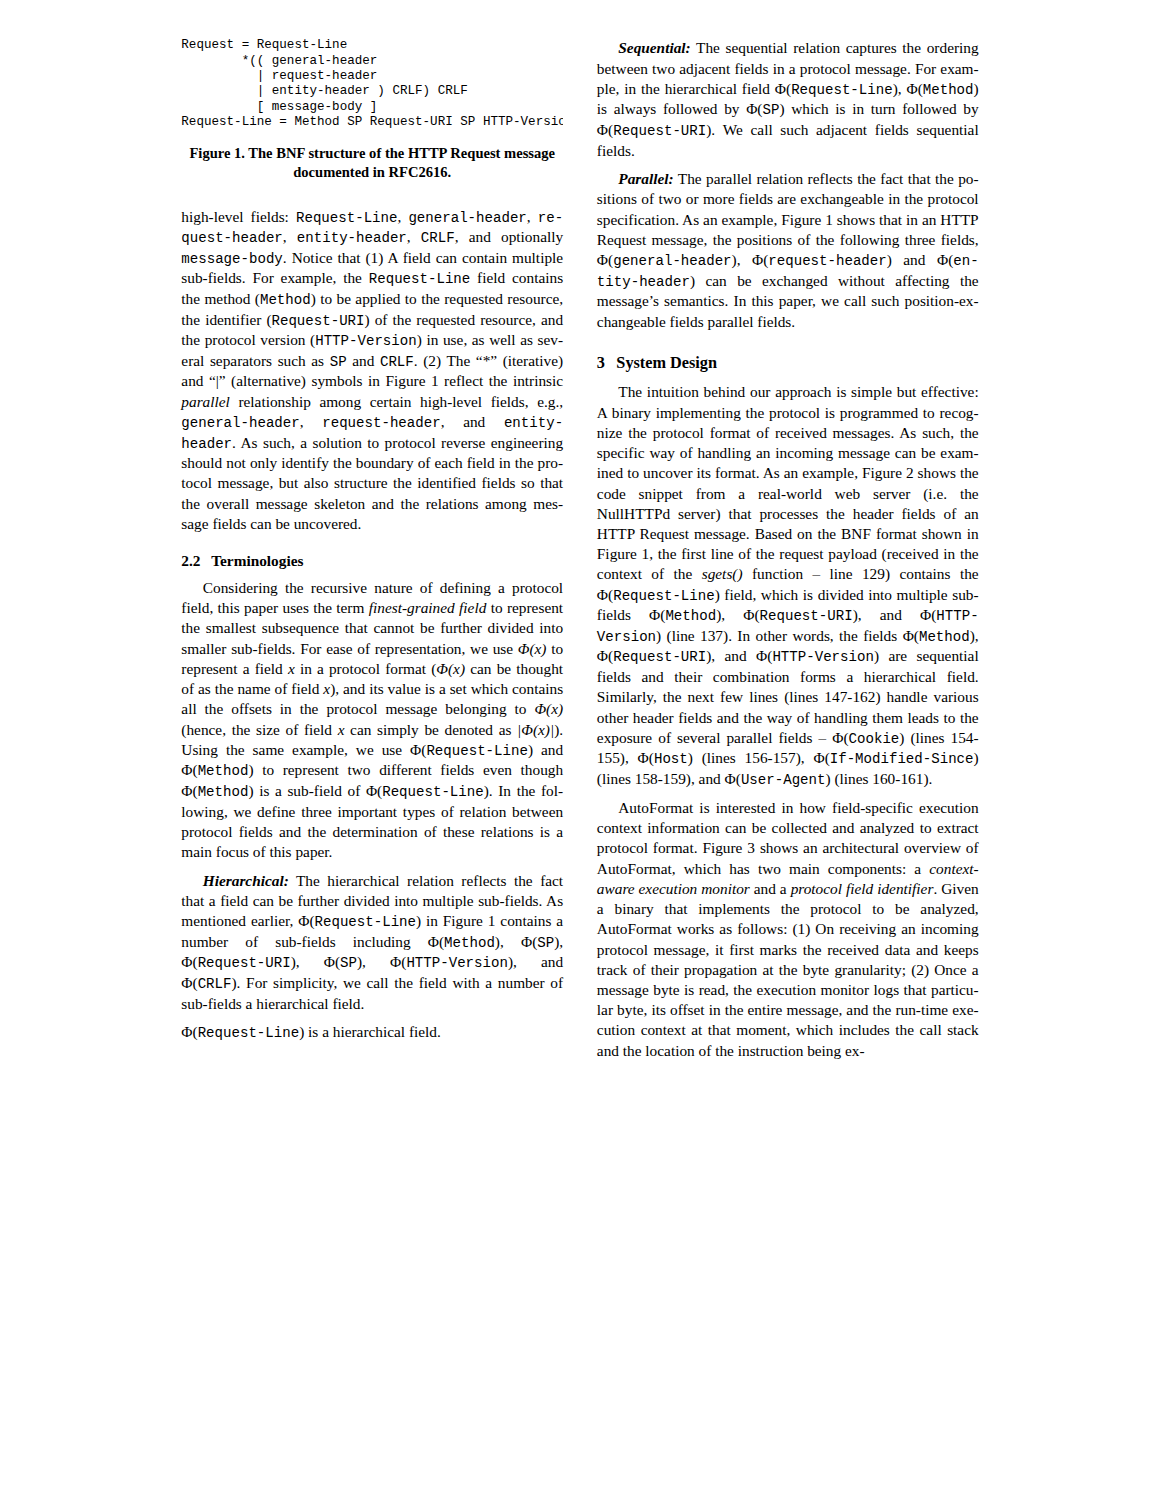Request = Request-Line
        *(( general-header
          | request-header
          | entity-header ) CRLF) CRLF
          [ message-body ]
Request-Line = Method SP Request-URI SP HTTP-Version CRLF
Figure 1. The BNF structure of the HTTP Request message documented in RFC2616.
high-level fields: Request-Line, general-header, request-header, entity-header, CRLF, and optionally message-body. Notice that (1) A field can contain multiple sub-fields. For example, the Request-Line field contains the method (Method) to be applied to the requested resource, the identifier (Request-URI) of the requested resource, and the protocol version (HTTP-Version) in use, as well as several separators such as SP and CRLF. (2) The “*” (iterative) and “|” (alternative) symbols in Figure 1 reflect the intrinsic parallel relationship among certain high-level fields, e.g., general-header, request-header, and entity-header. As such, a solution to protocol reverse engineering should not only identify the boundary of each field in the protocol message, but also structure the identified fields so that the overall message skeleton and the relations among message fields can be uncovered.
2.2 Terminologies
Considering the recursive nature of defining a protocol field, this paper uses the term finest-grained field to represent the smallest subsequence that cannot be further divided into smaller sub-fields. For ease of representation, we use Φ(x) to represent a field x in a protocol format (Φ(x) can be thought of as the name of field x), and its value is a set which contains all the offsets in the protocol message belonging to Φ(x) (hence, the size of field x can simply be denoted as |Φ(x)|). Using the same example, we use Φ(Request-Line) and Φ(Method) to represent two different fields even though Φ(Method) is a sub-field of Φ(Request-Line). In the following, we define three important types of relation between protocol fields and the determination of these relations is a main focus of this paper.
Hierarchical: The hierarchical relation reflects the fact that a field can be further divided into multiple sub-fields. As mentioned earlier, Φ(Request-Line) in Figure 1 contains a number of sub-fields including Φ(Method), Φ(SP), Φ(Request-URI), Φ(SP), Φ(HTTP-Version), and Φ(CRLF). For simplicity, we call the field with a number of sub-fields a hierarchical field.
Φ(Request-Line) is a hierarchical field.
Sequential: The sequential relation captures the ordering between two adjacent fields in a protocol message. For example, in the hierarchical field Φ(Request-Line), Φ(Method) is always followed by Φ(SP) which is in turn followed by Φ(Request-URI). We call such adjacent fields sequential fields.
Parallel: The parallel relation reflects the fact that the positions of two or more fields are exchangeable in the protocol specification. As an example, Figure 1 shows that in an HTTP Request message, the positions of the following three fields, Φ(general-header), Φ(request-header) and Φ(entity-header) can be exchanged without affecting the message’s semantics. In this paper, we call such position-exchangeable fields parallel fields.
3 System Design
The intuition behind our approach is simple but effective: A binary implementing the protocol is programmed to recognize the protocol format of received messages. As such, the specific way of handling an incoming message can be examined to uncover its format. As an example, Figure 2 shows the code snippet from a real-world web server (i.e. the NullHTTPd server) that processes the header fields of an HTTP Request message. Based on the BNF format shown in Figure 1, the first line of the request payload (received in the context of the sgets() function – line 129) contains the Φ(Request-Line) field, which is divided into multiple sub-fields Φ(Method), Φ(Request-URI), and Φ(HTTP-Version) (line 137). In other words, the fields Φ(Method), Φ(Request-URI), and Φ(HTTP-Version) are sequential fields and their combination forms a hierarchical field. Similarly, the next few lines (lines 147-162) handle various other header fields and the way of handling them leads to the exposure of several parallel fields – Φ(Cookie) (lines 154-155), Φ(Host) (lines 156-157), Φ(If-Modified-Since) (lines 158-159), and Φ(User-Agent) (lines 160-161).
AutoFormat is interested in how field-specific execution context information can be collected and analyzed to extract protocol format. Figure 3 shows an architectural overview of AutoFormat, which has two main components: a context-aware execution monitor and a protocol field identifier. Given a binary that implements the protocol to be analyzed, AutoFormat works as follows: (1) On receiving an incoming protocol message, it first marks the received data and keeps track of their propagation at the byte granularity; (2) Once a message byte is read, the execution monitor logs that particular byte, its offset in the entire message, and the run-time execution context at that moment, which includes the call stack and the location of the instruction being ex-